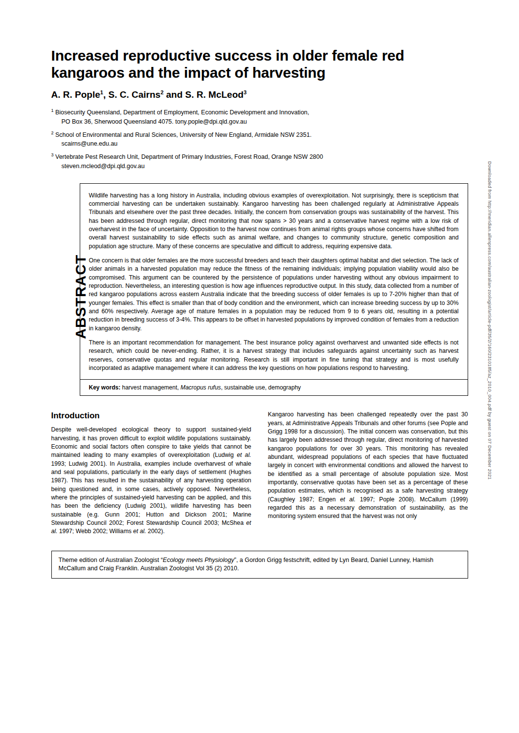Downloaded from http://meridian.allenpress.com/australian-zoologist/article-pdf/35/2/160/2310185/az_2010_004.pdf by guest on 07 December 2021
Increased reproductive success in older female red
kangaroos and the impact of harvesting
A. R. Pople1, S. C. Cairns2 and S. R. McLeod3
1 Biosecurity Queensland, Department of Employment, Economic Development and Innovation,
PO Box 36, Sherwood Queensland 4075. tony.pople@dpi.qld.gov.au
2 School of Environmental and Rural Sciences, University of New England, Armidale NSW 2351.
scairns@une.edu.au
3 Vertebrate Pest Research Unit, Department of Primary Industries, Forest Road, Orange NSW 2800
steven.mcleod@dpi.qld.gov.au
ABSTRACT
Wildlife harvesting has a long history in Australia, including obvious examples of overexploitation. Not surprisingly, there is scepticism that commercial harvesting can be undertaken sustainably. Kangaroo harvesting has been challenged regularly at Administrative Appeals Tribunals and elsewhere over the past three decades. Initially, the concern from conservation groups was sustainability of the harvest. This has been addressed through regular, direct monitoring that now spans > 30 years and a conservative harvest regime with a low risk of overharvest in the face of uncertainty. Opposition to the harvest now continues from animal rights groups whose concerns have shifted from overall harvest sustainability to side effects such as animal welfare, and changes to community structure, genetic composition and population age structure. Many of these concerns are speculative and difficult to address, requiring expensive data.
One concern is that older females are the more successful breeders and teach their daughters optimal habitat and diet selection. The lack of older animals in a harvested population may reduce the fitness of the remaining individuals; implying population viability would also be compromised. This argument can be countered by the persistence of populations under harvesting without any obvious impairment to reproduction. Nevertheless, an interesting question is how age influences reproductive output. In this study, data collected from a number of red kangaroo populations across eastern Australia indicate that the breeding success of older females is up to 7-20% higher than that of younger females. This effect is smaller than that of body condition and the environment, which can increase breeding success by up to 30% and 60% respectively. Average age of mature females in a population may be reduced from 9 to 6 years old, resulting in a potential reduction in breeding success of 3-4%. This appears to be offset in harvested populations by improved condition of females from a reduction in kangaroo density.
There is an important recommendation for management. The best insurance policy against overharvest and unwanted side effects is not research, which could be never-ending. Rather, it is a harvest strategy that includes safeguards against uncertainty such as harvest reserves, conservative quotas and regular monitoring. Research is still important in fine tuning that strategy and is most usefully incorporated as adaptive management where it can address the key questions on how populations respond to harvesting.
Key words: harvest management, Macropus rufus, sustainable use, demography
Introduction
Despite well-developed ecological theory to support sustained-yield harvesting, it has proven difficult to exploit wildlife populations sustainably. Economic and social factors often conspire to take yields that cannot be maintained leading to many examples of overexploitation (Ludwig et al. 1993; Ludwig 2001). In Australia, examples include overharvest of whale and seal populations, particularly in the early days of settlement (Hughes 1987). This has resulted in the sustainability of any harvesting operation being questioned and, in some cases, actively opposed. Nevertheless, where the principles of sustained-yield harvesting can be applied, and this has been the deficiency (Ludwig 2001), wildlife harvesting has been sustainable (e.g. Gunn 2001; Hutton and Dickson 2001; Marine Stewardship Council 2002; Forest Stewardship Council 2003; McShea et al. 1997; Webb 2002; Williams et al. 2002).
Kangaroo harvesting has been challenged repeatedly over the past 30 years, at Administrative Appeals Tribunals and other forums (see Pople and Grigg 1998 for a discussion). The initial concern was conservation, but this has largely been addressed through regular, direct monitoring of harvested kangaroo populations for over 30 years. This monitoring has revealed abundant, widespread populations of each species that have fluctuated largely in concert with environmental conditions and allowed the harvest to be identified as a small percentage of absolute population size. Most importantly, conservative quotas have been set as a percentage of these population estimates, which is recognised as a safe harvesting strategy (Caughley 1987; Engen et al. 1997; Pople 2008). McCallum (1999) regarded this as a necessary demonstration of sustainability, as the monitoring system ensured that the harvest was not only
Theme edition of Australian Zoologist “Ecology meets Physiology”, a Gordon Grigg festschrift, edited by Lyn Beard, Daniel Lunney, Hamish McCallum and Craig Franklin. Australian Zoologist Vol 35 (2) 2010.